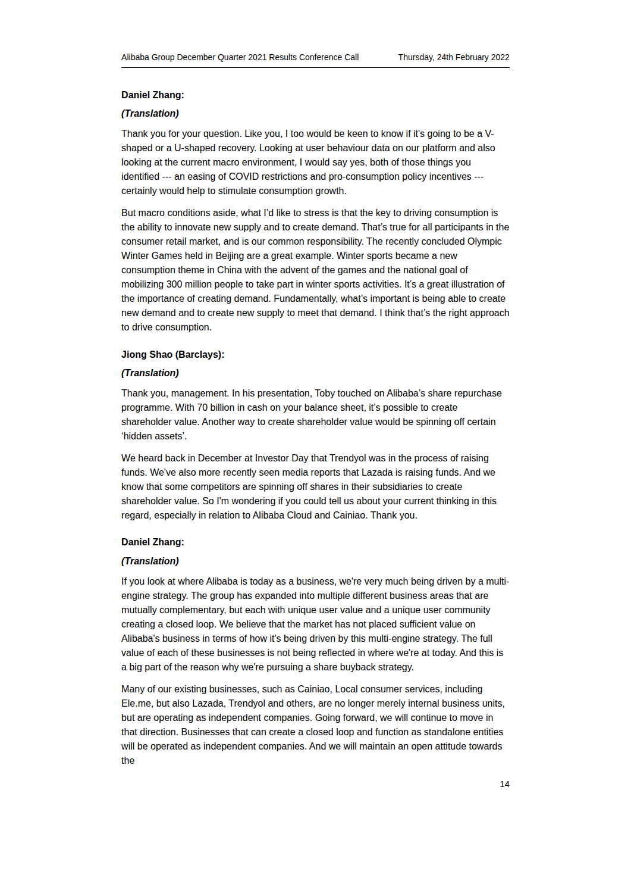Alibaba Group December Quarter 2021 Results Conference Call
Thursday, 24th February 2022
Daniel Zhang:
(Translation)
Thank you for your question. Like you, I too would be keen to know if it's going to be a V-shaped or a U-shaped recovery. Looking at user behaviour data on our platform and also looking at the current macro environment, I would say yes, both of those things you identified --- an easing of COVID restrictions and pro-consumption policy incentives --- certainly would help to stimulate consumption growth.
But macro conditions aside, what I’d like to stress is that the key to driving consumption is the ability to innovate new supply and to create demand. That’s true for all participants in the consumer retail market, and is our common responsibility. The recently concluded Olympic Winter Games held in Beijing are a great example. Winter sports became a new consumption theme in China with the advent of the games and the national goal of mobilizing 300 million people to take part in winter sports activities. It’s a great illustration of the importance of creating demand. Fundamentally, what’s important is being able to create new demand and to create new supply to meet that demand. I think that’s the right approach to drive consumption.
Jiong Shao (Barclays):
(Translation)
Thank you, management. In his presentation, Toby touched on Alibaba’s share repurchase programme. With 70 billion in cash on your balance sheet, it’s possible to create shareholder value. Another way to create shareholder value would be spinning off certain ‘hidden assets’.
We heard back in December at Investor Day that Trendyol was in the process of raising funds. We've also more recently seen media reports that Lazada is raising funds. And we know that some competitors are spinning off shares in their subsidiaries to create shareholder value. So I'm wondering if you could tell us about your current thinking in this regard, especially in relation to Alibaba Cloud and Cainiao. Thank you.
Daniel Zhang:
(Translation)
If you look at where Alibaba is today as a business, we're very much being driven by a multi-engine strategy. The group has expanded into multiple different business areas that are mutually complementary, but each with unique user value and a unique user community creating a closed loop. We believe that the market has not placed sufficient value on Alibaba's business in terms of how it's being driven by this multi-engine strategy. The full value of each of these businesses is not being reflected in where we're at today. And this is a big part of the reason why we're pursuing a share buyback strategy.
Many of our existing businesses, such as Cainiao, Local consumer services, including Ele.me, but also Lazada, Trendyol and others, are no longer merely internal business units, but are operating as independent companies. Going forward, we will continue to move in that direction. Businesses that can create a closed loop and function as standalone entities will be operated as independent companies. And we will maintain an open attitude towards the
14